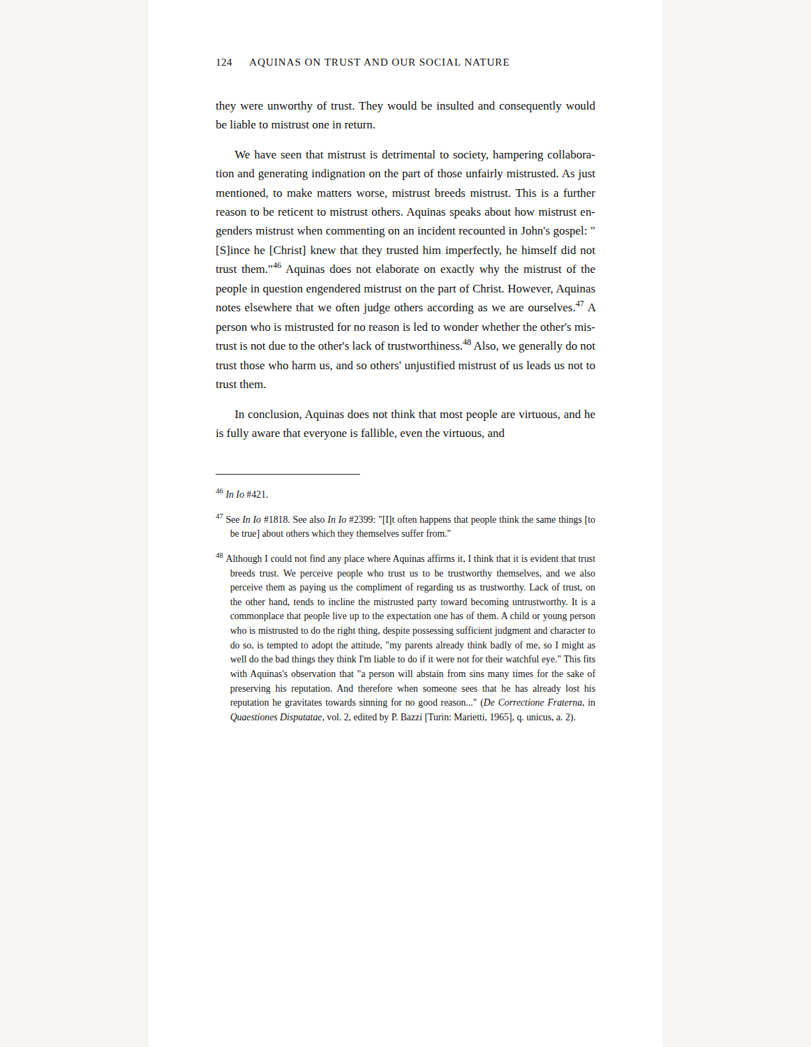124 Aquinas on Trust and Our Social Nature
they were unworthy of trust. They would be insulted and consequently would be liable to mistrust one in return.
We have seen that mistrust is detrimental to society, hampering collaboration and generating indignation on the part of those unfairly mistrusted. As just mentioned, to make matters worse, mistrust breeds mistrust. This is a further reason to be reticent to mistrust others. Aquinas speaks about how mistrust engenders mistrust when commenting on an incident recounted in John's gospel: "[S]ince he [Christ] knew that they trusted him imperfectly, he himself did not trust them."46 Aquinas does not elaborate on exactly why the mistrust of the people in question engendered mistrust on the part of Christ. However, Aquinas notes elsewhere that we often judge others according as we are ourselves.47 A person who is mistrusted for no reason is led to wonder whether the other's mistrust is not due to the other's lack of trustworthiness.48 Also, we generally do not trust those who harm us, and so others' unjustified mistrust of us leads us not to trust them.
In conclusion, Aquinas does not think that most people are virtuous, and he is fully aware that everyone is fallible, even the virtuous, and
In Io #421.
See In Io #1818. See also In Io #2399: "[I]t often happens that people think the same things [to be true] about others which they themselves suffer from."
Although I could not find any place where Aquinas affirms it, I think that it is evident that trust breeds trust. We perceive people who trust us to be trustworthy themselves, and we also perceive them as paying us the compliment of regarding us as trustworthy. Lack of trust, on the other hand, tends to incline the mistrusted party toward becoming untrustworthy. It is a commonplace that people live up to the expectation one has of them. A child or young person who is mistrusted to do the right thing, despite possessing sufficient judgment and character to do so, is tempted to adopt the attitude, "my parents already think badly of me, so I might as well do the bad things they think I'm liable to do if it were not for their watchful eye." This fits with Aquinas's observation that "a person will abstain from sins many times for the sake of preserving his reputation. And therefore when someone sees that he has already lost his reputation he gravitates towards sinning for no good reason..." (De Correctione Fraterna, in Quaestiones Disputatae, vol. 2, edited by P. Bazzi [Turin: Marietti, 1965], q. unicus, a. 2).